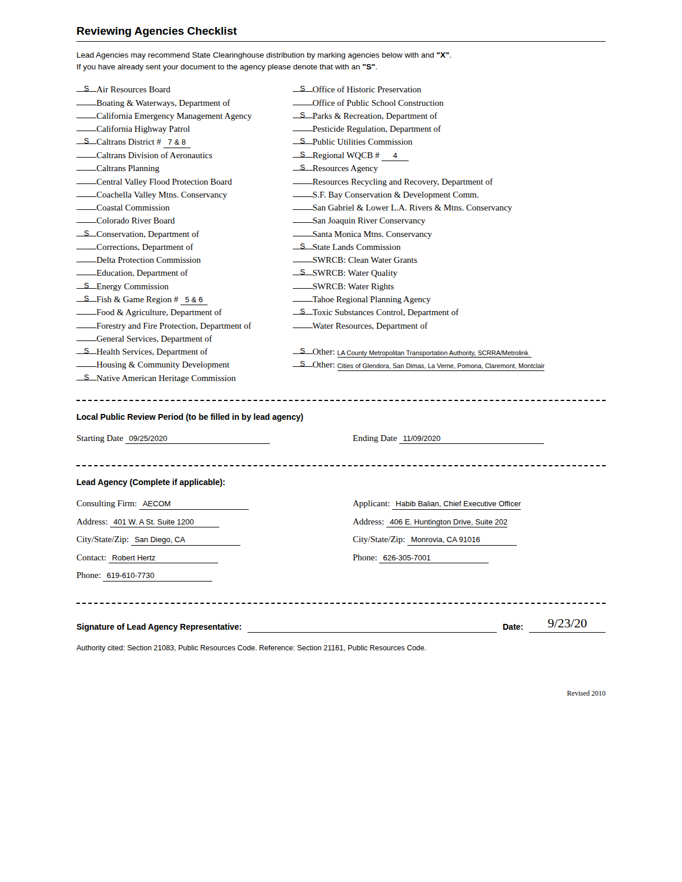Reviewing Agencies Checklist
Lead Agencies may recommend State Clearinghouse distribution by marking agencies below with and "X".
If you have already sent your document to the agency please denote that with an "S".
| S | Air Resources Board | S | Office of Historic Preservation |
| | Boating & Waterways, Department of | | Office of Public School Construction |
| | California Emergency Management Agency | S | Parks & Recreation, Department of |
| | California Highway Patrol | | Pesticide Regulation, Department of |
| S | Caltrans District # 7 & 8 | S | Public Utilities Commission |
| | Caltrans Division of Aeronautics | S | Regional WQCB # 4 |
| | Caltrans Planning | S | Resources Agency |
| | Central Valley Flood Protection Board | | Resources Recycling and Recovery, Department of |
| | Coachella Valley Mtns. Conservancy | | S.F. Bay Conservation & Development Comm. |
| | Coastal Commission | | San Gabriel & Lower L.A. Rivers & Mtns. Conservancy |
| | Colorado River Board | | San Joaquin River Conservancy |
| S | Conservation, Department of | | Santa Monica Mtns. Conservancy |
| | Corrections, Department of | S | State Lands Commission |
| | Delta Protection Commission | | SWRCB: Clean Water Grants |
| | Education, Department of | S | SWRCB: Water Quality |
| S | Energy Commission | | SWRCB: Water Rights |
| S | Fish & Game Region # 5 & 6 | | Tahoe Regional Planning Agency |
| | Food & Agriculture, Department of | S | Toxic Substances Control, Department of |
| | Forestry and Fire Protection, Department of | | Water Resources, Department of |
| | General Services, Department of | | |
| S | Health Services, Department of | S | Other: LA County Metropolitan Transportation Authority, SCRRA/Metrolink |
| | Housing & Community Development | S | Other: Cities of Glendora, San Dimas, La Verne, Pomona, Claremont, Montclair |
| S | Native American Heritage Commission | | |
Local Public Review Period (to be filled in by lead agency)
Starting Date 09/25/2020
Ending Date 11/09/2020
Lead Agency (Complete if applicable):
Consulting Firm: AECOM
Address: 401 W. A St. Suite 1200
City/State/Zip: San Diego, CA
Contact: Robert Hertz
Phone: 619-610-7730
Applicant: Habib Balian, Chief Executive Officer
Address: 406 E. Huntington Drive, Suite 202
City/State/Zip: Monrovia, CA 91016
Phone: 626-305-7001
Signature of Lead Agency Representative:   Date: 9/23/20
Authority cited: Section 21083, Public Resources Code. Reference: Section 21161, Public Resources Code.
Revised 2010